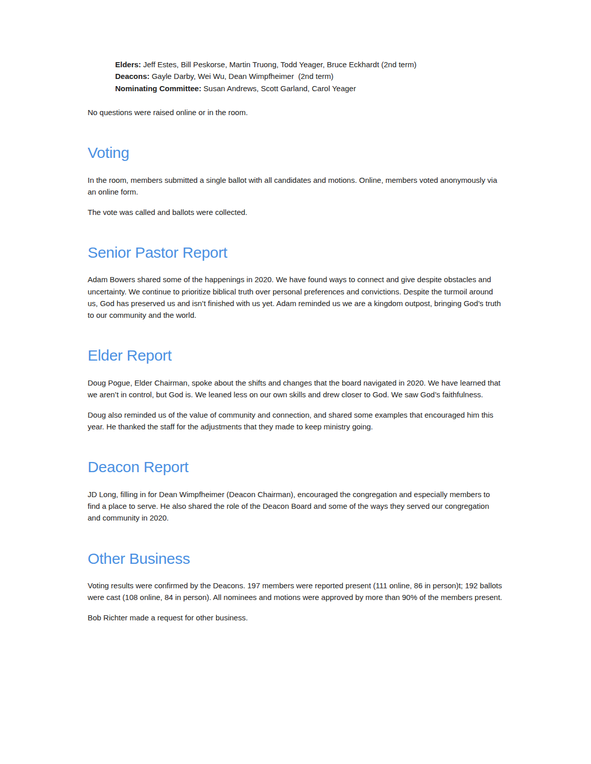Elders: Jeff Estes, Bill Peskorse, Martin Truong, Todd Yeager, Bruce Eckhardt (2nd term)
Deacons: Gayle Darby, Wei Wu, Dean Wimpfheimer (2nd term)
Nominating Committee: Susan Andrews, Scott Garland, Carol Yeager
No questions were raised online or in the room.
Voting
In the room, members submitted a single ballot with all candidates and motions. Online, members voted anonymously via an online form.
The vote was called and ballots were collected.
Senior Pastor Report
Adam Bowers shared some of the happenings in 2020. We have found ways to connect and give despite obstacles and uncertainty. We continue to prioritize biblical truth over personal preferences and convictions. Despite the turmoil around us, God has preserved us and isn’t finished with us yet. Adam reminded us we are a kingdom outpost, bringing God’s truth to our community and the world.
Elder Report
Doug Pogue, Elder Chairman, spoke about the shifts and changes that the board navigated in 2020. We have learned that we aren’t in control, but God is. We leaned less on our own skills and drew closer to God. We saw God’s faithfulness.
Doug also reminded us of the value of community and connection, and shared some examples that encouraged him this year. He thanked the staff for the adjustments that they made to keep ministry going.
Deacon Report
JD Long, filling in for Dean Wimpfheimer (Deacon Chairman), encouraged the congregation and especially members to find a place to serve. He also shared the role of the Deacon Board and some of the ways they served our congregation and community in 2020.
Other Business
Voting results were confirmed by the Deacons. 197 members were reported present (111 online, 86 in person)t; 192 ballots were cast (108 online, 84 in person). All nominees and motions were approved by more than 90% of the members present.
Bob Richter made a request for other business.